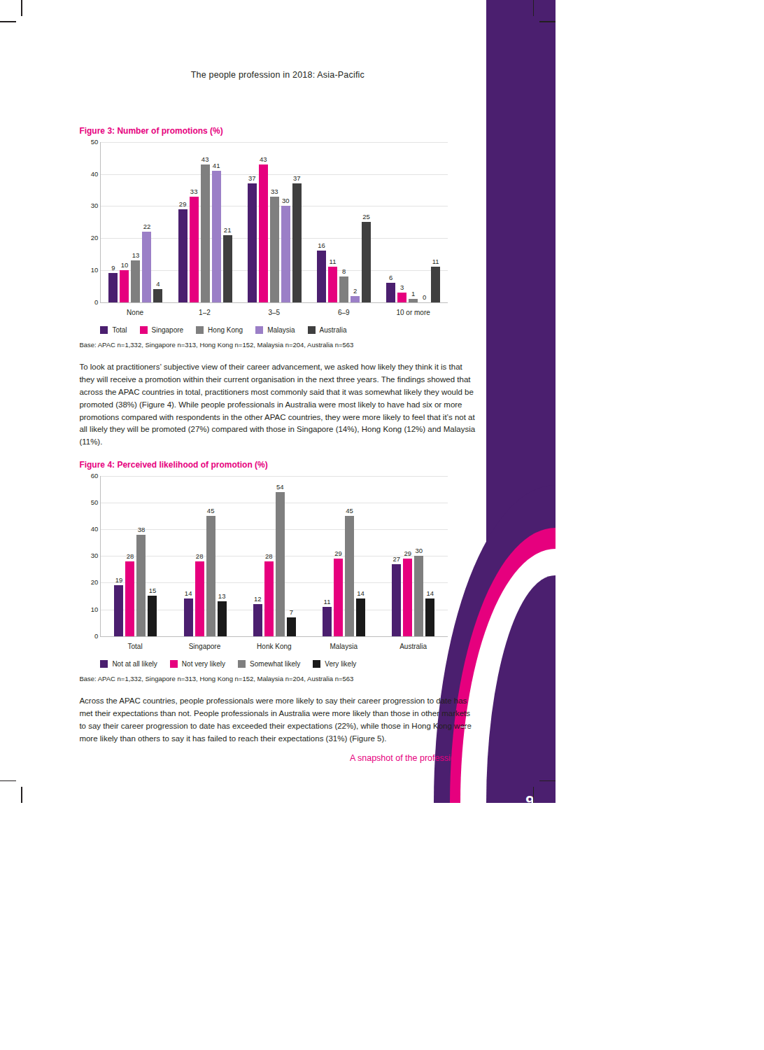The people profession in 2018: Asia-Pacific
Figure 3: Number of promotions (%)
50 40 30 20 10 0
9
10
13
22
4
29
33
43
41
21
37
43
33
30
37
16
11
8
2
25
6
3
1
0
11
None 1–2 3–5 6–9 10 or more
Total
Singapore
Hong Kong
Malaysia
Australia
Base: APAC n=1,332, Singapore n=313, Hong Kong n=152, Malaysia n=204, Australia n=563
To look at practitioners’ subjective view of their career advancement, we asked how likely they think it is that they will receive a promotion within their current organisation in the next three years. The findings showed that across the APAC countries in total, practitioners most commonly said that it was somewhat likely they would be promoted (38%) (Figure 4). While people professionals in Australia were most likely to have had six or more promotions compared with respondents in the other APAC countries, they were more likely to feel that it’s not at all likely they will be promoted (27%) compared with those in Singapore (14%), Hong Kong (12%) and Malaysia (11%).
Figure 4: Perceived likelihood of promotion (%)
60 50 40 30 20 10 0
19
28
38
15
14
28
45
13
12
28
54
7
11
29
45
14
27
29
30
14
Total Singapore Honk Kong Malaysia Australia
Not at all likely
Not very likely
Somewhat likely
Very likely
Base: APAC n=1,332, Singapore n=313, Hong Kong n=152, Malaysia n=204, Australia n=563
Across the APAC countries, people professionals were more likely to say their career progression to date has met their expectations than not. People professionals in Australia were more likely than those in other markets to say their career progression to date has exceeded their expectations (22%), while those in Hong Kong were more likely than others to say it has failed to reach their expectations (31%) (Figure 5).
A snapshot of the profession
9